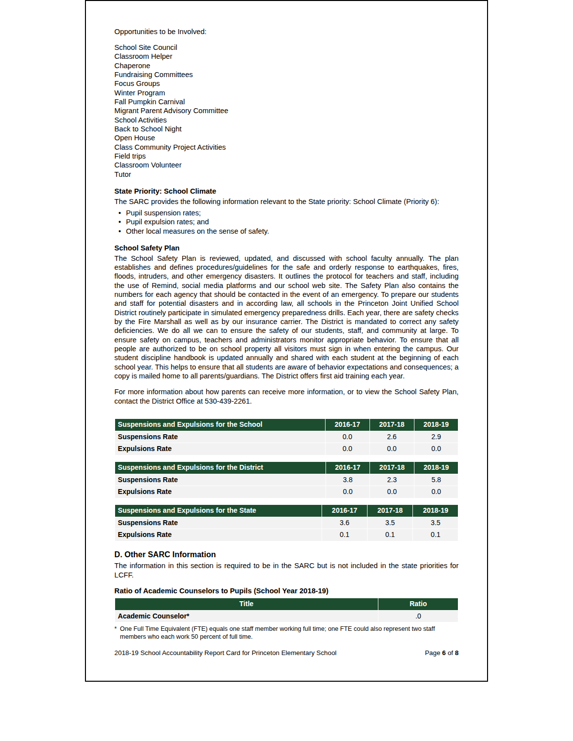Opportunities to be Involved:
School Site Council
Classroom Helper
Chaperone
Fundraising Committees
Focus Groups
Winter Program
Fall Pumpkin Carnival
Migrant Parent Advisory Committee
School Activities
Back to School Night
Open House
Class Community Project Activities
Field trips
Classroom Volunteer
Tutor
State Priority: School Climate
The SARC provides the following information relevant to the State priority: School Climate (Priority 6):
Pupil suspension rates;
Pupil expulsion rates; and
Other local measures on the sense of safety.
School Safety Plan
The School Safety Plan is reviewed, updated, and discussed with school faculty annually. The plan establishes and defines procedures/guidelines for the safe and orderly response to earthquakes, fires, floods, intruders, and other emergency disasters. It outlines the protocol for teachers and staff, including the use of Remind, social media platforms and our school web site. The Safety Plan also contains the numbers for each agency that should be contacted in the event of an emergency. To prepare our students and staff for potential disasters and in according law, all schools in the Princeton Joint Unified School District routinely participate in simulated emergency preparedness drills. Each year, there are safety checks by the Fire Marshall as well as by our insurance carrier. The District is mandated to correct any safety deficiencies. We do all we can to ensure the safety of our students, staff, and community at large. To ensure safety on campus, teachers and administrators monitor appropriate behavior. To ensure that all people are authorized to be on school property all visitors must sign in when entering the campus. Our student discipline handbook is updated annually and shared with each student at the beginning of each school year. This helps to ensure that all students are aware of behavior expectations and consequences; a copy is mailed home to all parents/guardians. The District offers first aid training each year.
For more information about how parents can receive more information, or to view the School Safety Plan, contact the District Office at 530-439-2261.
| Suspensions and Expulsions for the School | 2016-17 | 2017-18 | 2018-19 |
| --- | --- | --- | --- |
| Suspensions Rate | 0.0 | 2.6 | 2.9 |
| Expulsions Rate | 0.0 | 0.0 | 0.0 |
| Suspensions and Expulsions for the District | 2016-17 | 2017-18 | 2018-19 |
| --- | --- | --- | --- |
| Suspensions Rate | 3.8 | 2.3 | 5.8 |
| Expulsions Rate | 0.0 | 0.0 | 0.0 |
| Suspensions and Expulsions for the State | 2016-17 | 2017-18 | 2018-19 |
| --- | --- | --- | --- |
| Suspensions Rate | 3.6 | 3.5 | 3.5 |
| Expulsions Rate | 0.1 | 0.1 | 0.1 |
D. Other SARC Information
The information in this section is required to be in the SARC but is not included in the state priorities for LCFF.
Ratio of Academic Counselors to Pupils (School Year 2018-19)
| Title | Ratio |
| --- | --- |
| Academic Counselor* | .0 |
* One Full Time Equivalent (FTE) equals one staff member working full time; one FTE could also represent two staff members who each work 50 percent of full time.
2018-19 School Accountability Report Card for Princeton Elementary School Page 6 of 8